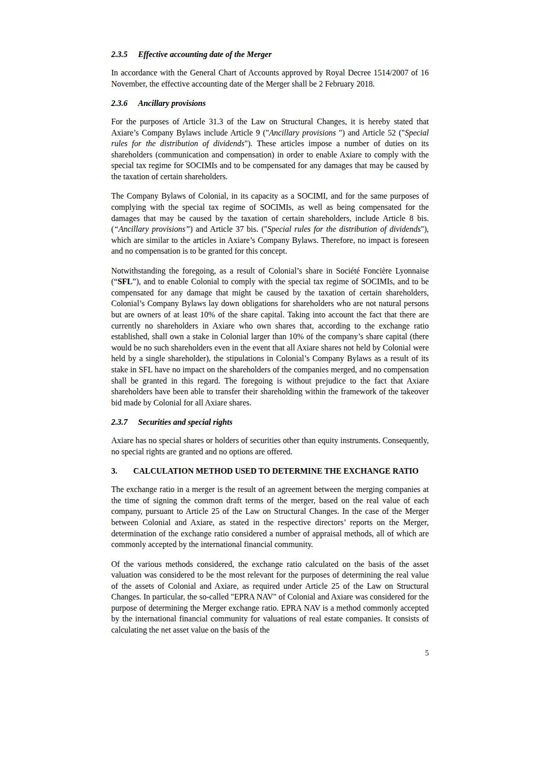2.3.5 Effective accounting date of the Merger
In accordance with the General Chart of Accounts approved by Royal Decree 1514/2007 of 16 November, the effective accounting date of the Merger shall be 2 February 2018.
2.3.6 Ancillary provisions
For the purposes of Article 31.3 of the Law on Structural Changes, it is hereby stated that Axiare’s Company Bylaws include Article 9 ("Ancillary provisions ") and Article 52 ("Special rules for the distribution of dividends"). These articles impose a number of duties on its shareholders (communication and compensation) in order to enable Axiare to comply with the special tax regime for SOCIMIs and to be compensated for any damages that may be caused by the taxation of certain shareholders.
The Company Bylaws of Colonial, in its capacity as a SOCIMI, and for the same purposes of complying with the special tax regime of SOCIMIs, as well as being compensated for the damages that may be caused by the taxation of certain shareholders, include Article 8 bis. (“Ancillary provisions”) and Article 37 bis. ("Special rules for the distribution of dividends"), which are similar to the articles in Axiare’s Company Bylaws. Therefore, no impact is foreseen and no compensation is to be granted for this concept.
Notwithstanding the foregoing, as a result of Colonial’s share in Société Foncière Lyonnaise (“SFL”), and to enable Colonial to comply with the special tax regime of SOCIMIs, and to be compensated for any damage that might be caused by the taxation of certain shareholders, Colonial’s Company Bylaws lay down obligations for shareholders who are not natural persons but are owners of at least 10% of the share capital. Taking into account the fact that there are currently no shareholders in Axiare who own shares that, according to the exchange ratio established, shall own a stake in Colonial larger than 10% of the company’s share capital (there would be no such shareholders even in the event that all Axiare shares not held by Colonial were held by a single shareholder), the stipulations in Colonial’s Company Bylaws as a result of its stake in SFL have no impact on the shareholders of the companies merged, and no compensation shall be granted in this regard. The foregoing is without prejudice to the fact that Axiare shareholders have been able to transfer their shareholding within the framework of the takeover bid made by Colonial for all Axiare shares.
2.3.7 Securities and special rights
Axiare has no special shares or holders of securities other than equity instruments. Consequently, no special rights are granted and no options are offered.
3. Calculation method used to determine the exchange ratio
The exchange ratio in a merger is the result of an agreement between the merging companies at the time of signing the common draft terms of the merger, based on the real value of each company, pursuant to Article 25 of the Law on Structural Changes. In the case of the Merger between Colonial and Axiare, as stated in the respective directors’ reports on the Merger, determination of the exchange ratio considered a number of appraisal methods, all of which are commonly accepted by the international financial community.
Of the various methods considered, the exchange ratio calculated on the basis of the asset valuation was considered to be the most relevant for the purposes of determining the real value of the assets of Colonial and Axiare, as required under Article 25 of the Law on Structural Changes. In particular, the so-called "EPRA NAV" of Colonial and Axiare was considered for the purpose of determining the Merger exchange ratio. EPRA NAV is a method commonly accepted by the international financial community for valuations of real estate companies. It consists of calculating the net asset value on the basis of the
5